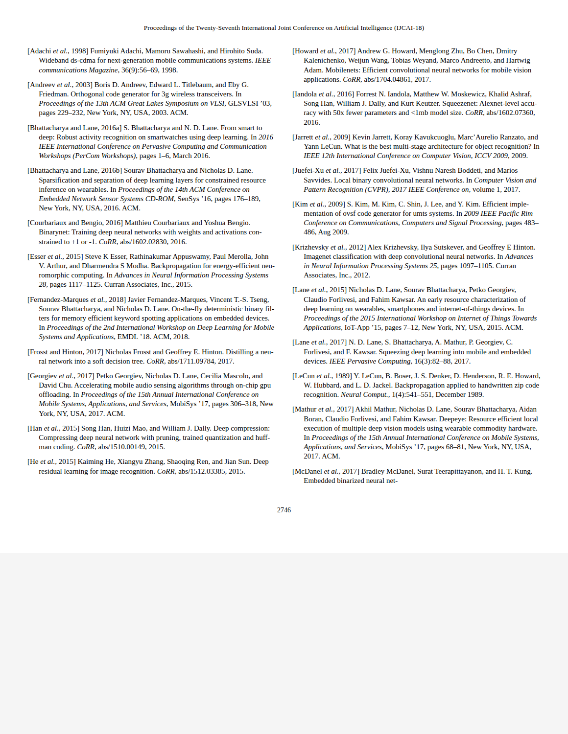Proceedings of the Twenty-Seventh International Joint Conference on Artificial Intelligence (IJCAI-18)
[Adachi et al., 1998] Fumiyuki Adachi, Mamoru Sawahashi, and Hirohito Suda. Wideband ds-cdma for next-generation mobile communications systems. IEEE communications Magazine, 36(9):56–69, 1998.
[Andreev et al., 2003] Boris D. Andreev, Edward L. Titlebaum, and Eby G. Friedman. Orthogonal code generator for 3g wireless transceivers. In Proceedings of the 13th ACM Great Lakes Symposium on VLSI, GLSVLSI ’03, pages 229–232, New York, NY, USA, 2003. ACM.
[Bhattacharya and Lane, 2016a] S. Bhattacharya and N. D. Lane. From smart to deep: Robust activity recognition on smartwatches using deep learning. In 2016 IEEE International Conference on Pervasive Computing and Communication Workshops (PerCom Workshops), pages 1–6, March 2016.
[Bhattacharya and Lane, 2016b] Sourav Bhattacharya and Nicholas D. Lane. Sparsification and separation of deep learning layers for constrained resource inference on wearables. In Proceedings of the 14th ACM Conference on Embedded Network Sensor Systems CD-ROM, SenSys ’16, pages 176–189, New York, NY, USA, 2016. ACM.
[Courbariaux and Bengio, 2016] Matthieu Courbariaux and Yoshua Bengio. Binarynet: Training deep neural networks with weights and activations constrained to +1 or -1. CoRR, abs/1602.02830, 2016.
[Esser et al., 2015] Steve K Esser, Rathinakumar Appuswamy, Paul Merolla, John V. Arthur, and Dharmendra S Modha. Backpropagation for energy-efficient neuromorphic computing. In Advances in Neural Information Processing Systems 28, pages 1117–1125. Curran Associates, Inc., 2015.
[Fernandez-Marques et al., 2018] Javier Fernandez-Marques, Vincent T.-S. Tseng, Sourav Bhattacharya, and Nicholas D. Lane. On-the-fly deterministic binary filters for memory efficient keyword spotting applications on embedded devices. In Proceedings of the 2nd International Workshop on Deep Learning for Mobile Systems and Applications, EMDL ’18. ACM, 2018.
[Frosst and Hinton, 2017] Nicholas Frosst and Geoffrey E. Hinton. Distilling a neural network into a soft decision tree. CoRR, abs/1711.09784, 2017.
[Georgiev et al., 2017] Petko Georgiev, Nicholas D. Lane, Cecilia Mascolo, and David Chu. Accelerating mobile audio sensing algorithms through on-chip gpu offloading. In Proceedings of the 15th Annual International Conference on Mobile Systems, Applications, and Services, MobiSys ’17, pages 306–318, New York, NY, USA, 2017. ACM.
[Han et al., 2015] Song Han, Huizi Mao, and William J. Dally. Deep compression: Compressing deep neural network with pruning, trained quantization and huffman coding. CoRR, abs/1510.00149, 2015.
[He et al., 2015] Kaiming He, Xiangyu Zhang, Shaoqing Ren, and Jian Sun. Deep residual learning for image recognition. CoRR, abs/1512.03385, 2015.
[Howard et al., 2017] Andrew G. Howard, Menglong Zhu, Bo Chen, Dmitry Kalenichenko, Weijun Wang, Tobias Weyand, Marco Andreetto, and Hartwig Adam. Mobilenets: Efficient convolutional neural networks for mobile vision applications. CoRR, abs/1704.04861, 2017.
[Iandola et al., 2016] Forrest N. Iandola, Matthew W. Moskewicz, Khalid Ashraf, Song Han, William J. Dally, and Kurt Keutzer. Squeezenet: Alexnet-level accuracy with 50x fewer parameters and <1mb model size. CoRR, abs/1602.07360, 2016.
[Jarrett et al., 2009] Kevin Jarrett, Koray Kavukcuoglu, Marc’Aurelio Ranzato, and Yann LeCun. What is the best multi-stage architecture for object recognition? In IEEE 12th International Conference on Computer Vision, ICCV 2009, 2009.
[Juefei-Xu et al., 2017] Felix Juefei-Xu, Vishnu Naresh Boddeti, and Marios Savvides. Local binary convolutional neural networks. In Computer Vision and Pattern Recognition (CVPR), 2017 IEEE Conference on, volume 1, 2017.
[Kim et al., 2009] S. Kim, M. Kim, C. Shin, J. Lee, and Y. Kim. Efficient implementation of ovsf code generator for umts systems. In 2009 IEEE Pacific Rim Conference on Communications, Computers and Signal Processing, pages 483–486, Aug 2009.
[Krizhevsky et al., 2012] Alex Krizhevsky, Ilya Sutskever, and Geoffrey E Hinton. Imagenet classification with deep convolutional neural networks. In Advances in Neural Information Processing Systems 25, pages 1097–1105. Curran Associates, Inc., 2012.
[Lane et al., 2015] Nicholas D. Lane, Sourav Bhattacharya, Petko Georgiev, Claudio Forlivesi, and Fahim Kawsar. An early resource characterization of deep learning on wearables, smartphones and internet-of-things devices. In Proceedings of the 2015 International Workshop on Internet of Things Towards Applications, IoT-App ’15, pages 7–12, New York, NY, USA, 2015. ACM.
[Lane et al., 2017] N. D. Lane, S. Bhattacharya, A. Mathur, P. Georgiev, C. Forlivesi, and F. Kawsar. Squeezing deep learning into mobile and embedded devices. IEEE Pervasive Computing, 16(3):82–88, 2017.
[LeCun et al., 1989] Y. LeCun, B. Boser, J. S. Denker, D. Henderson, R. E. Howard, W. Hubbard, and L. D. Jackel. Backpropagation applied to handwritten zip code recognition. Neural Comput., 1(4):541–551, December 1989.
[Mathur et al., 2017] Akhil Mathur, Nicholas D. Lane, Sourav Bhattacharya, Aidan Boran, Claudio Forlivesi, and Fahim Kawsar. Deepeye: Resource efficient local execution of multiple deep vision models using wearable commodity hardware. In Proceedings of the 15th Annual International Conference on Mobile Systems, Applications, and Services, MobiSys ’17, pages 68–81, New York, NY, USA, 2017. ACM.
[McDanel et al., 2017] Bradley McDanel, Surat Teerapittayanon, and H. T. Kung. Embedded binarized neural net-
2746